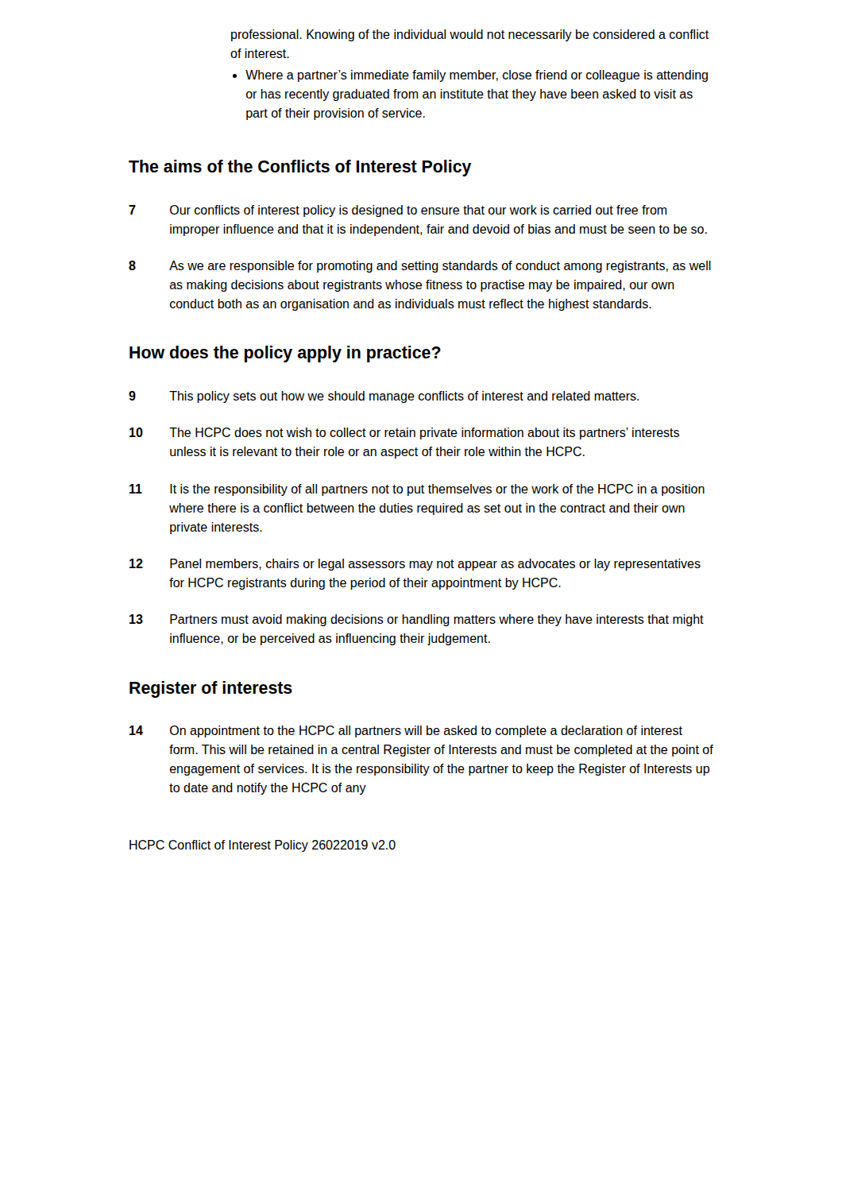professional. Knowing of the individual would not necessarily be considered a conflict of interest.
Where a partner’s immediate family member, close friend or colleague is attending or has recently graduated from an institute that they have been asked to visit as part of their provision of service.
The aims of the Conflicts of Interest Policy
7
Our conflicts of interest policy is designed to ensure that our work is carried out free from improper influence and that it is independent, fair and devoid of bias and must be seen to be so.
8
As we are responsible for promoting and setting standards of conduct among registrants, as well as making decisions about registrants whose fitness to practise may be impaired, our own conduct both as an organisation and as individuals must reflect the highest standards.
How does the policy apply in practice?
9
This policy sets out how we should manage conflicts of interest and related matters.
10
The HCPC does not wish to collect or retain private information about its partners’ interests unless it is relevant to their role or an aspect of their role within the HCPC.
11
It is the responsibility of all partners not to put themselves or the work of the HCPC in a position where there is a conflict between the duties required as set out in the contract and their own private interests.
12
Panel members, chairs or legal assessors may not appear as advocates or lay representatives for HCPC registrants during the period of their appointment by HCPC.
13
Partners must avoid making decisions or handling matters where they have interests that might influence, or be perceived as influencing their judgement.
Register of interests
14
On appointment to the HCPC all partners will be asked to complete a declaration of interest form. This will be retained in a central Register of Interests and must be completed at the point of engagement of services. It is the responsibility of the partner to keep the Register of Interests up to date and notify the HCPC of any
HCPC Conflict of Interest Policy 26022019 v2.0